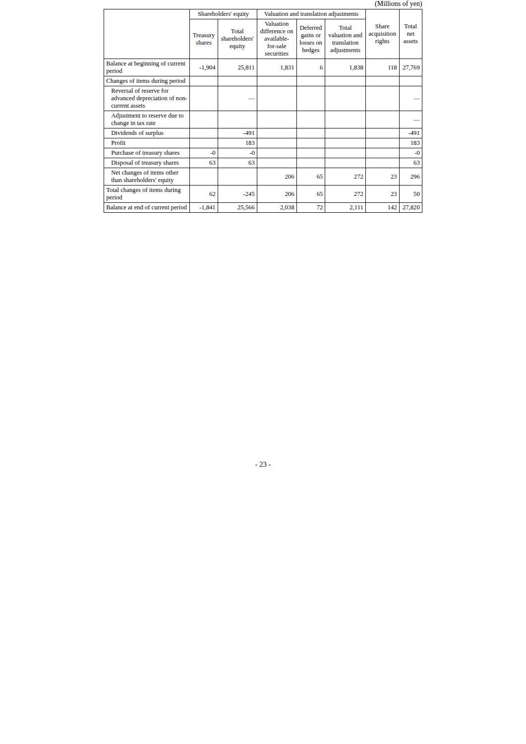(Millions of yen)
| | Shareholders' equity | Valuation and translation adjustments | Share acquisition rights | Total net assets |
| --- | --- | --- | --- | --- |
| Treasury shares | Total shareholders' equity | Valuation difference on available- for-sale securities | Deferred gains or losses on hedges | Total valuation and translation adjustments |
| Balance at beginning of current period | -1,904 | 25,811 | 1,831 | 6 | 1,838 | 118 | 27,769 |
| Changes of items during period | | | | | | | |
| Reversal of reserve for advanced depreciation of non-current assets | | — | | | | | — |
| Adjustment to reserve due to change in tax rate | | | | | | | — |
| Dividends of surplus | | -491 | | | | | -491 |
| Profit | | 183 | | | | | 183 |
| Purchase of treasury shares | -0 | -0 | | | | | -0 |
| Disposal of treasury shares | 63 | 63 | | | | | 63 |
| Net changes of items other than shareholders' equity | | | 206 | 65 | 272 | 23 | 296 |
| Total changes of items during period | 62 | -245 | 206 | 65 | 272 | 23 | 50 |
| Balance at end of current period | -1,841 | 25,566 | 2,038 | 72 | 2,111 | 142 | 27,820 |
- 23 -